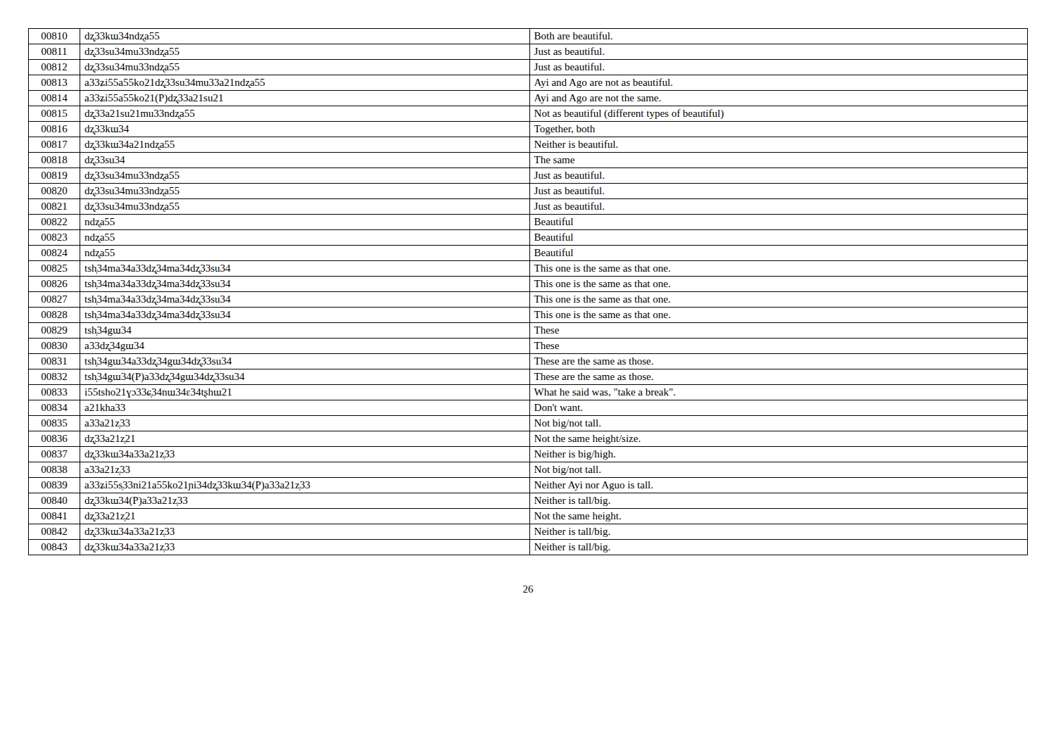| 00810 | dʐ̩33kɯ34ndʐa55 | Both are beautiful. |
| 00811 | dʐ̩33su34mu33ndʐa55 | Just as beautiful. |
| 00812 | dʐ̩33su34mu33ndʐa55 | Just as beautiful. |
| 00813 | a33ʑi55a55ko21dʐ̩33su34mu33a21ndʐa55 | Ayi and Ago are not as beautiful. |
| 00814 | a33ʑi55a55ko21(P)dʐ̩33a21su21 | Ayi and Ago are not the same. |
| 00815 | dʐ̩33a21su21mu33ndʐa55 | Not as beautiful (different types of beautiful) |
| 00816 | dʐ̩33kɯ34 | Together, both |
| 00817 | dʐ̩33kɯ34a21ndʐa55 | Neither is beautiful. |
| 00818 | dʐ̩33su34 | The same |
| 00819 | dʐ̩33su34mu33ndʐa55 | Just as beautiful. |
| 00820 | dʐ̩33su34mu33ndʐa55 | Just as beautiful. |
| 00821 | dʐ̩33su34mu33ndʐa55 | Just as beautiful. |
| 00822 | ndʐa55 | Beautiful |
| 00823 | ndʐa55 | Beautiful |
| 00824 | ndʐa55 | Beautiful |
| 00825 | tsh̩34ma34a33dʐ̩34ma34dʐ̩33su34 | This one is the same as that one. |
| 00826 | tsh̩34ma34a33dʐ̩34ma34dʐ̩33su34 | This one is the same as that one. |
| 00827 | tsh̩34ma34a33dʐ̩34ma34dʐ̩33su34 | This one is the same as that one. |
| 00828 | tsh̩34ma34a33dʐ̩34ma34dʐ̩33su34 | This one is the same as that one. |
| 00829 | tsh̩34gɯ34 | These |
| 00830 | a33dʐ̩34gɯ34 | These |
| 00831 | tsh̩34gɯ34a33dʐ̩34gɯ34dʐ̩33su34 | These are the same as those. |
| 00832 | tsh̩34gɯ34(P)a33dʐ̩34gɯ34dʐ̩33su34 | These are the same as those. |
| 00833 | i55tsho21ɣɔ33ɕ̩34nɯ34ɛ34tʂhɯ21 | What he said was, "take a break". |
| 00834 | a21kha33 | Don't want. |
| 00835 | a33a21z̩33 | Not big/not tall. |
| 00836 | dʐ̩33a21z̩21 | Not the same height/size. |
| 00837 | dʐ̩33kɯ34a33a21z̩33 | Neither is big/high. |
| 00838 | a33a21z̩33 | Not big/not tall. |
| 00839 | a33ʑi55s̩33ni21a55ko21ɲi34dʐ̩33kɯ34(P)a33a21z̩33 | Neither Ayi nor Aguo is tall. |
| 00840 | dʐ̩33kɯ34(P)a33a21z̩33 | Neither is tall/big. |
| 00841 | dʐ̩33a21z̩21 | Not the same height. |
| 00842 | dʐ̩33kɯ34a33a21z̩33 | Neither is tall/big. |
| 00843 | dʐ̩33kɯ34a33a21z̩33 | Neither is tall/big. |
26